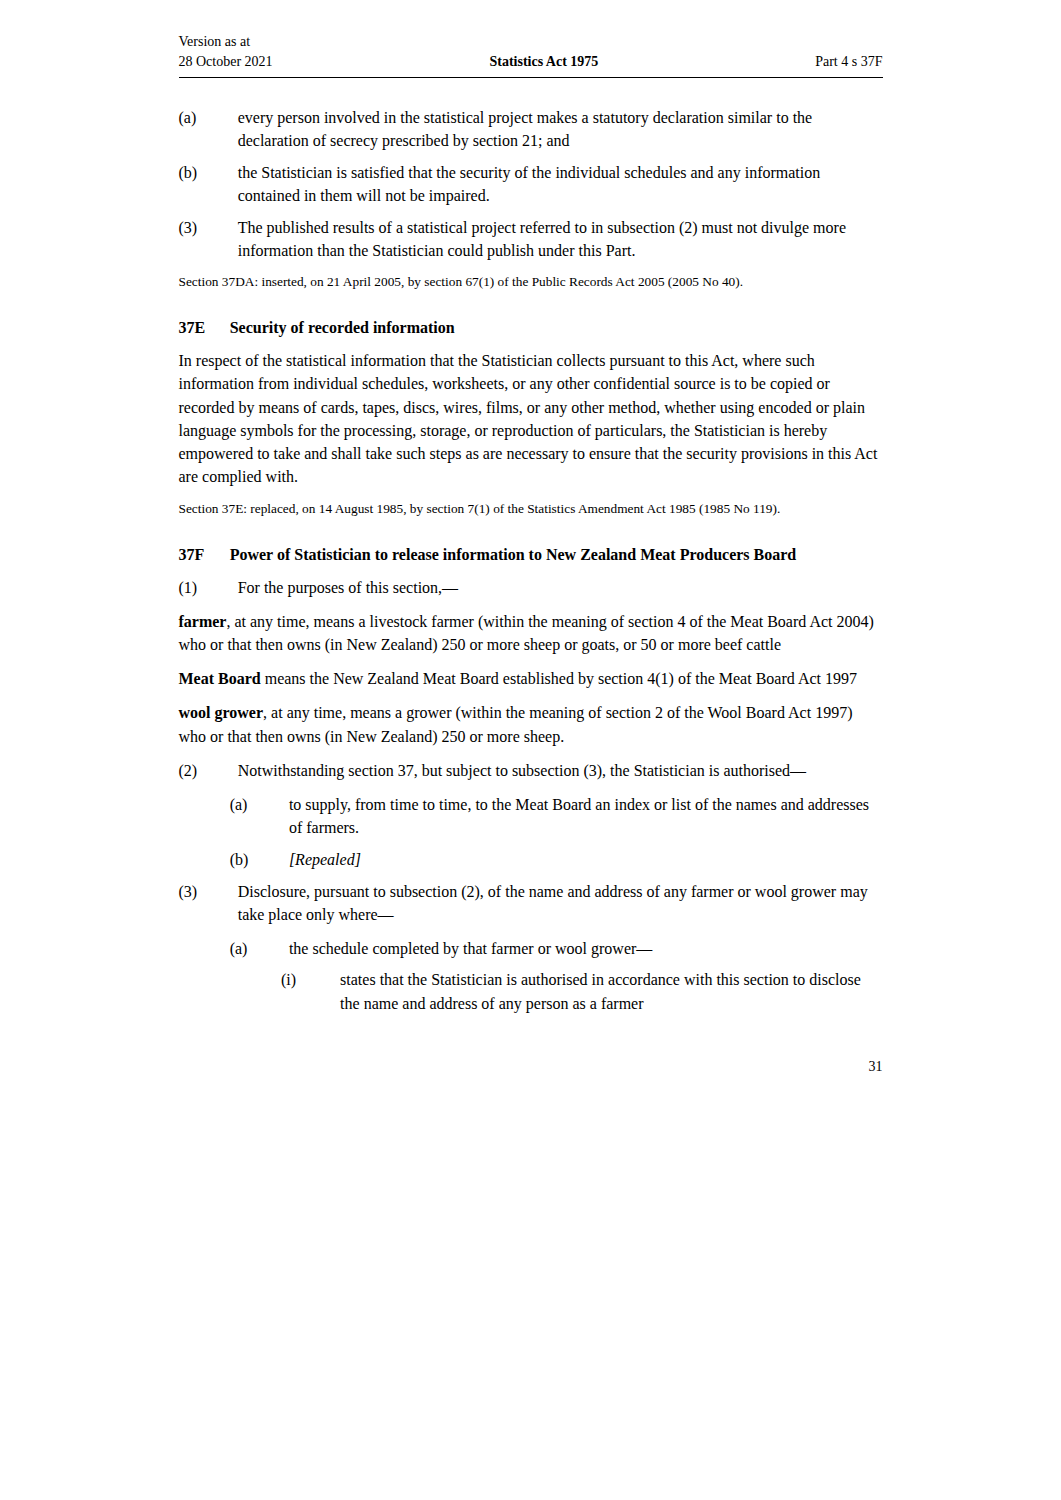Version as at
28 October 2021
Statistics Act 1975
Part 4 s 37F
(a)
every person involved in the statistical project makes a statutory declaration similar to the declaration of secrecy prescribed by section 21; and
(b)
the Statistician is satisfied that the security of the individual schedules and any information contained in them will not be impaired.
(3)
The published results of a statistical project referred to in subsection (2) must not divulge more information than the Statistician could publish under this Part.
Section 37DA: inserted, on 21 April 2005, by section 67(1) of the Public Records Act 2005 (2005 No 40).
37E Security of recorded information
In respect of the statistical information that the Statistician collects pursuant to this Act, where such information from individual schedules, worksheets, or any other confidential source is to be copied or recorded by means of cards, tapes, discs, wires, films, or any other method, whether using encoded or plain language symbols for the processing, storage, or reproduction of particulars, the Statistician is hereby empowered to take and shall take such steps as are necessary to ensure that the security provisions in this Act are complied with.
Section 37E: replaced, on 14 August 1985, by section 7(1) of the Statistics Amendment Act 1985 (1985 No 119).
37F Power of Statistician to release information to New Zealand Meat Producers Board
(1)
For the purposes of this section,—
farmer, at any time, means a livestock farmer (within the meaning of section 4 of the Meat Board Act 2004) who or that then owns (in New Zealand) 250 or more sheep or goats, or 50 or more beef cattle
Meat Board means the New Zealand Meat Board established by section 4(1) of the Meat Board Act 1997
wool grower, at any time, means a grower (within the meaning of section 2 of the Wool Board Act 1997) who or that then owns (in New Zealand) 250 or more sheep.
(2)
Notwithstanding section 37, but subject to subsection (3), the Statistician is authorised—
(a)
to supply, from time to time, to the Meat Board an index or list of the names and addresses of farmers.
(b)
[Repealed]
(3)
Disclosure, pursuant to subsection (2), of the name and address of any farmer or wool grower may take place only where—
(a)
the schedule completed by that farmer or wool grower—
(i)
states that the Statistician is authorised in accordance with this section to disclose the name and address of any person as a farmer
31